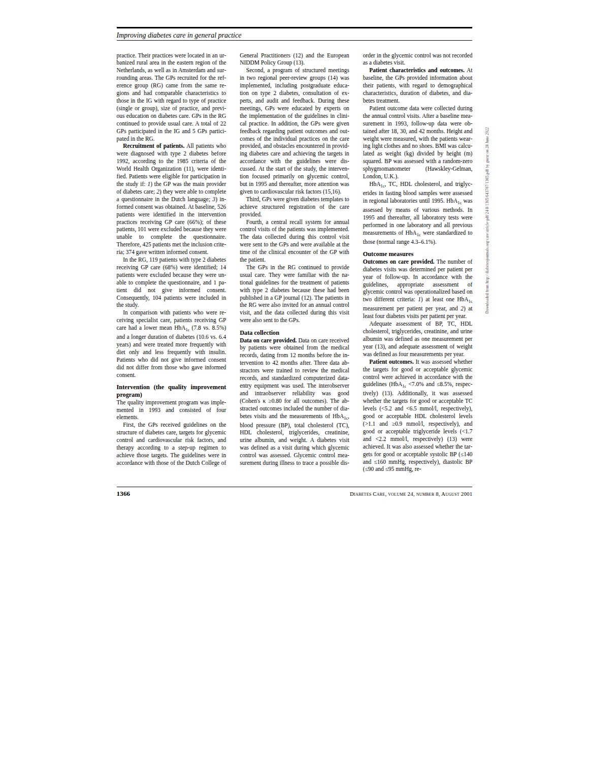Improving diabetes care in general practice
Downloaded from http://diabetesjournals.org/care/article-pdf/24/8/1365/643707/1365.pdf by guest on 28 June 2022
practice. Their practices were located in an urbanized rural area in the eastern region of the Netherlands, as well as in Amsterdam and surrounding areas. The GPs recruited for the reference group (RG) came from the same regions and had comparable characteristics to those in the IG with regard to type of practice (single or group), size of practice, and previous education on diabetes care. GPs in the RG continued to provide usual care. A total of 22 GPs participated in the IG and 5 GPs participated in the RG.
Recruitment of patients. All patients who were diagnosed with type 2 diabetes before 1992, according to the 1985 criteria of the World Health Organization (11), were identified. Patients were eligible for participation in the study if: 1) the GP was the main provider of diabetes care; 2) they were able to complete a questionnaire in the Dutch language; 3) informed consent was obtained. At baseline, 526 patients were identified in the intervention practices receiving GP care (66%); of these patients, 101 were excluded because they were unable to complete the questionnaire. Therefore, 425 patients met the inclusion criteria; 374 gave written informed consent.
In the RG, 119 patients with type 2 diabetes receiving GP care (68%) were identified; 14 patients were excluded because they were unable to complete the questionnaire, and 1 patient did not give informed consent. Consequently, 104 patients were included in the study.
In comparison with patients who were receiving specialist care, patients receiving GP care had a lower mean HbA1c (7.8 vs. 8.5%) and a longer duration of diabetes (10.6 vs. 6.4 years) and were treated more frequently with diet only and less frequently with insulin. Patients who did not give informed consent did not differ from those who gave informed consent.
Intervention (the quality improvement program)
The quality improvement program was implemented in 1993 and consisted of four elements.
First, the GPs received guidelines on the structure of diabetes care, targets for glycemic control and cardiovascular risk factors, and therapy according to a step-up regimen to achieve those targets. The guidelines were in accordance with those of the Dutch College of General Practitioners (12) and the European NIDDM Policy Group (13).
Second, a program of structured meetings in two regional peer-review groups (14) was implemented, including postgraduate education on type 2 diabetes, consultation of experts, and audit and feedback. During these meetings, GPs were educated by experts on the implementation of the guidelines in clinical practice. In addition, the GPs were given feedback regarding patient outcomes and outcomes of the individual practices on the care provided, and obstacles encountered in providing diabetes care and achieving the targets in accordance with the guidelines were discussed. At the start of the study, the intervention focused primarily on glycemic control, but in 1995 and thereafter, more attention was given to cardiovascular risk factors (15,16).
Third, GPs were given diabetes templates to achieve structured registration of the care provided.
Fourth, a central recall system for annual control visits of the patients was implemented. The data collected during this control visit were sent to the GPs and were available at the time of the clinical encounter of the GP with the patient.
The GPs in the RG continued to provide usual care. They were familiar with the national guidelines for the treatment of patients with type 2 diabetes because these had been published in a GP journal (12). The patients in the RG were also invited for an annual control visit, and the data collected during this visit were also sent to the GPs.
Data collection
Data on care provided. Data on care received by patients were obtained from the medical records, dating from 12 months before the intervention to 42 months after. Three data abstractors were trained to review the medical records, and standardized computerized data-entry equipment was used. The interobserver and intraobserver reliability was good (Cohen's κ ≥0.80 for all outcomes). The abstracted outcomes included the number of diabetes visits and the measurements of HbA1c, blood pressure (BP), total cholesterol (TC), HDL cholesterol, triglycerides, creatinine, urine albumin, and weight. A diabetes visit was defined as a visit during which glycemic control was assessed. Glycemic control measurement during illness to trace a possible disorder in the glycemic control was not recorded as a diabetes visit.
Patient characteristics and outcomes. At baseline, the GPs provided information about their patients, with regard to demographical characteristics, duration of diabetes, and diabetes treatment.
Patient outcome data were collected during the annual control visits. After a baseline measurement in 1993, follow-up data were obtained after 18, 30, and 42 months. Height and weight were measured, with the patients wearing light clothes and no shoes. BMI was calculated as weight (kg) divided by height (m) squared. BP was assessed with a random-zero sphygmomanometer (Hawskley-Gelman, London, U.K.).
HbA1c, TC, HDL cholesterol, and triglycerides in fasting blood samples were assessed in regional laboratories until 1995. HbA1c was assessed by means of various methods. In 1995 and thereafter, all laboratory tests were performed in one laboratory and all previous measurements of HbA1c were standardized to those (normal range 4.3–6.1%).
Outcome measures
Outcomes on care provided. The number of diabetes visits was determined per patient per year of follow-up. In accordance with the guidelines, appropriate assessment of glycemic control was operationalized based on two different criteria: 1) at least one HbA1c measurement per patient per year, and 2) at least four diabetes visits per patient per year.
Adequate assessment of BP, TC, HDL cholesterol, triglycerides, creatinine, and urine albumin was defined as one measurement per year (13), and adequate assessment of weight was defined as four measurements per year.
Patient outcomes. It was assessed whether the targets for good or acceptable glycemic control were achieved in accordance with the guidelines (HbA1c <7.0% and ≤8.5%, respectively) (13). Additionally, it was assessed whether the targets for good or acceptable TC levels (<5.2 and <6.5 mmol/l, respectively), good or acceptable HDL cholesterol levels (>1.1 and ≥0.9 mmol/l, respectively), and good or acceptable triglyceride levels (<1.7 and <2.2 mmol/l, respectively) (13) were achieved. It was also assessed whether the targets for good or acceptable systolic BP (≤140 and ≤160 mmHg, respectively), diastolic BP (≤90 and ≤95 mmHg, re-
1366 Diabetes Care, volume 24, number 8, August 2001